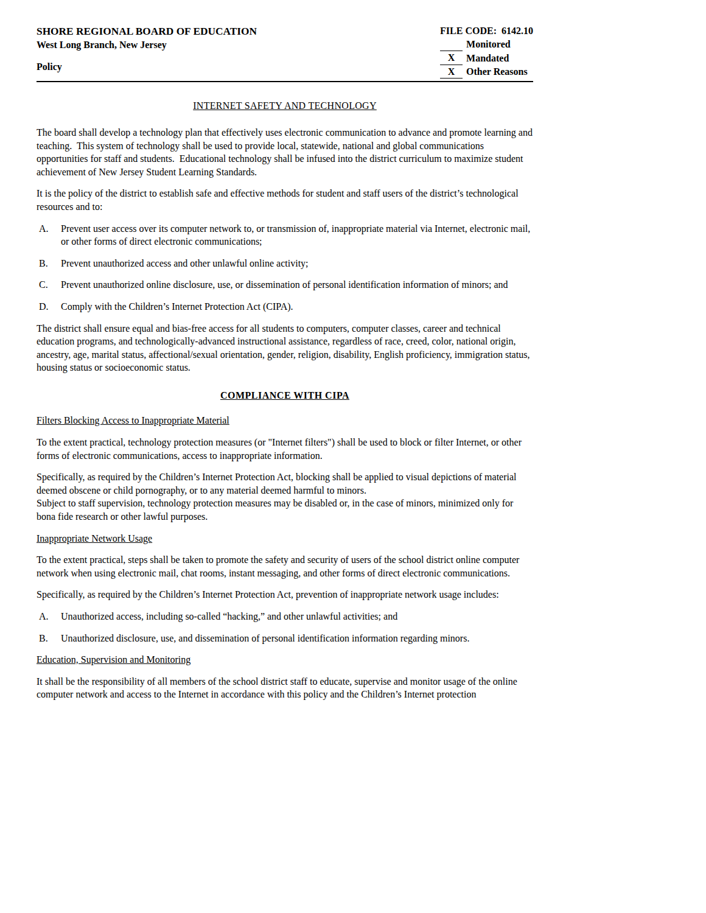SHORE REGIONAL BOARD OF EDUCATION
West Long Branch, New Jersey
Policy
| FILE CODE: 6142.10 |
| | Monitored |
| X | Mandated |
| X | Other Reasons |
INTERNET SAFETY AND TECHNOLOGY
The board shall develop a technology plan that effectively uses electronic communication to advance and promote learning and teaching. This system of technology shall be used to provide local, statewide, national and global communications opportunities for staff and students. Educational technology shall be infused into the district curriculum to maximize student achievement of New Jersey Student Learning Standards.
It is the policy of the district to establish safe and effective methods for student and staff users of the district’s technological resources and to:
A. Prevent user access over its computer network to, or transmission of, inappropriate material via Internet, electronic mail, or other forms of direct electronic communications;
B. Prevent unauthorized access and other unlawful online activity;
C. Prevent unauthorized online disclosure, use, or dissemination of personal identification information of minors; and
D. Comply with the Children’s Internet Protection Act (CIPA).
The district shall ensure equal and bias-free access for all students to computers, computer classes, career and technical education programs, and technologically-advanced instructional assistance, regardless of race, creed, color, national origin, ancestry, age, marital status, affectional/sexual orientation, gender, religion, disability, English proficiency, immigration status, housing status or socioeconomic status.
COMPLIANCE WITH CIPA
Filters Blocking Access to Inappropriate Material
To the extent practical, technology protection measures (or "Internet filters") shall be used to block or filter Internet, or other forms of electronic communications, access to inappropriate information.
Specifically, as required by the Children’s Internet Protection Act, blocking shall be applied to visual depictions of material deemed obscene or child pornography, or to any material deemed harmful to minors.
Subject to staff supervision, technology protection measures may be disabled or, in the case of minors, minimized only for bona fide research or other lawful purposes.
Inappropriate Network Usage
To the extent practical, steps shall be taken to promote the safety and security of users of the school district online computer network when using electronic mail, chat rooms, instant messaging, and other forms of direct electronic communications.
Specifically, as required by the Children’s Internet Protection Act, prevention of inappropriate network usage includes:
A. Unauthorized access, including so-called “hacking,” and other unlawful activities; and
B. Unauthorized disclosure, use, and dissemination of personal identification information regarding minors.
Education, Supervision and Monitoring
It shall be the responsibility of all members of the school district staff to educate, supervise and monitor usage of the online computer network and access to the Internet in accordance with this policy and the Children’s Internet protection